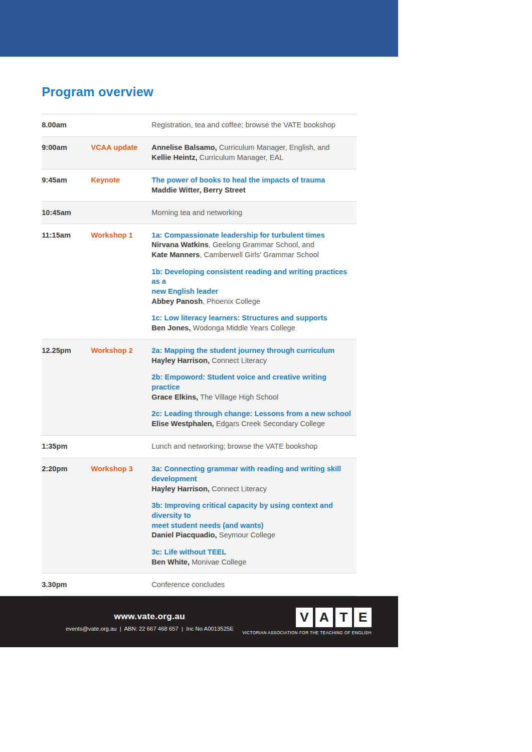Program overview
| 8.00am | | Registration, tea and coffee; browse the VATE bookshop |
| 9:00am | VCAA update | Annelise Balsamo, Curriculum Manager, English, and Kellie Heintz, Curriculum Manager, EAL |
| 9:45am | Keynote | The power of books to heal the impacts of trauma Maddie Witter, Berry Street |
| 10:45am | | Morning tea and networking |
| 11:15am | Workshop 1 | 1a: Compassionate leadership for turbulent times Nirvana Watkins , Geelong Grammar School, and Kate Manners , Camberwell Girls' Grammar School 1b: Developing consistent reading and writing practices as a new English leader Abbey Panosh , Phoenix College 1c: Low literacy learners: Structures and supports Ben Jones, Wodonga Middle Years College |
| 12.25pm | Workshop 2 | 2a: Mapping the student journey through curriculum Hayley Harrison, Connect Literacy 2b: Empoword: Student voice and creative writing practice Grace Elkins, The Village High School 2c: Leading through change: Lessons from a new school Elise Westphalen, Edgars Creek Secondary College |
| 1:35pm | | Lunch and networking; browse the VATE bookshop |
| 2:20pm | Workshop 3 | 3a: Connecting grammar with reading and writing skill development Hayley Harrison, Connect Literacy 3b: Improving critical capacity by using context and diversity to meet student needs (and wants) Daniel Piacquadio, Seymour College 3c: Life without TEEL Ben White, Monivae College |
| 3.30pm | | Conference concludes |
www.vate.org.au
events@vate.org.au | ABN: 22 667 468 657 | Inc No A0013525E
VATE
Victorian Association for the Teaching of English